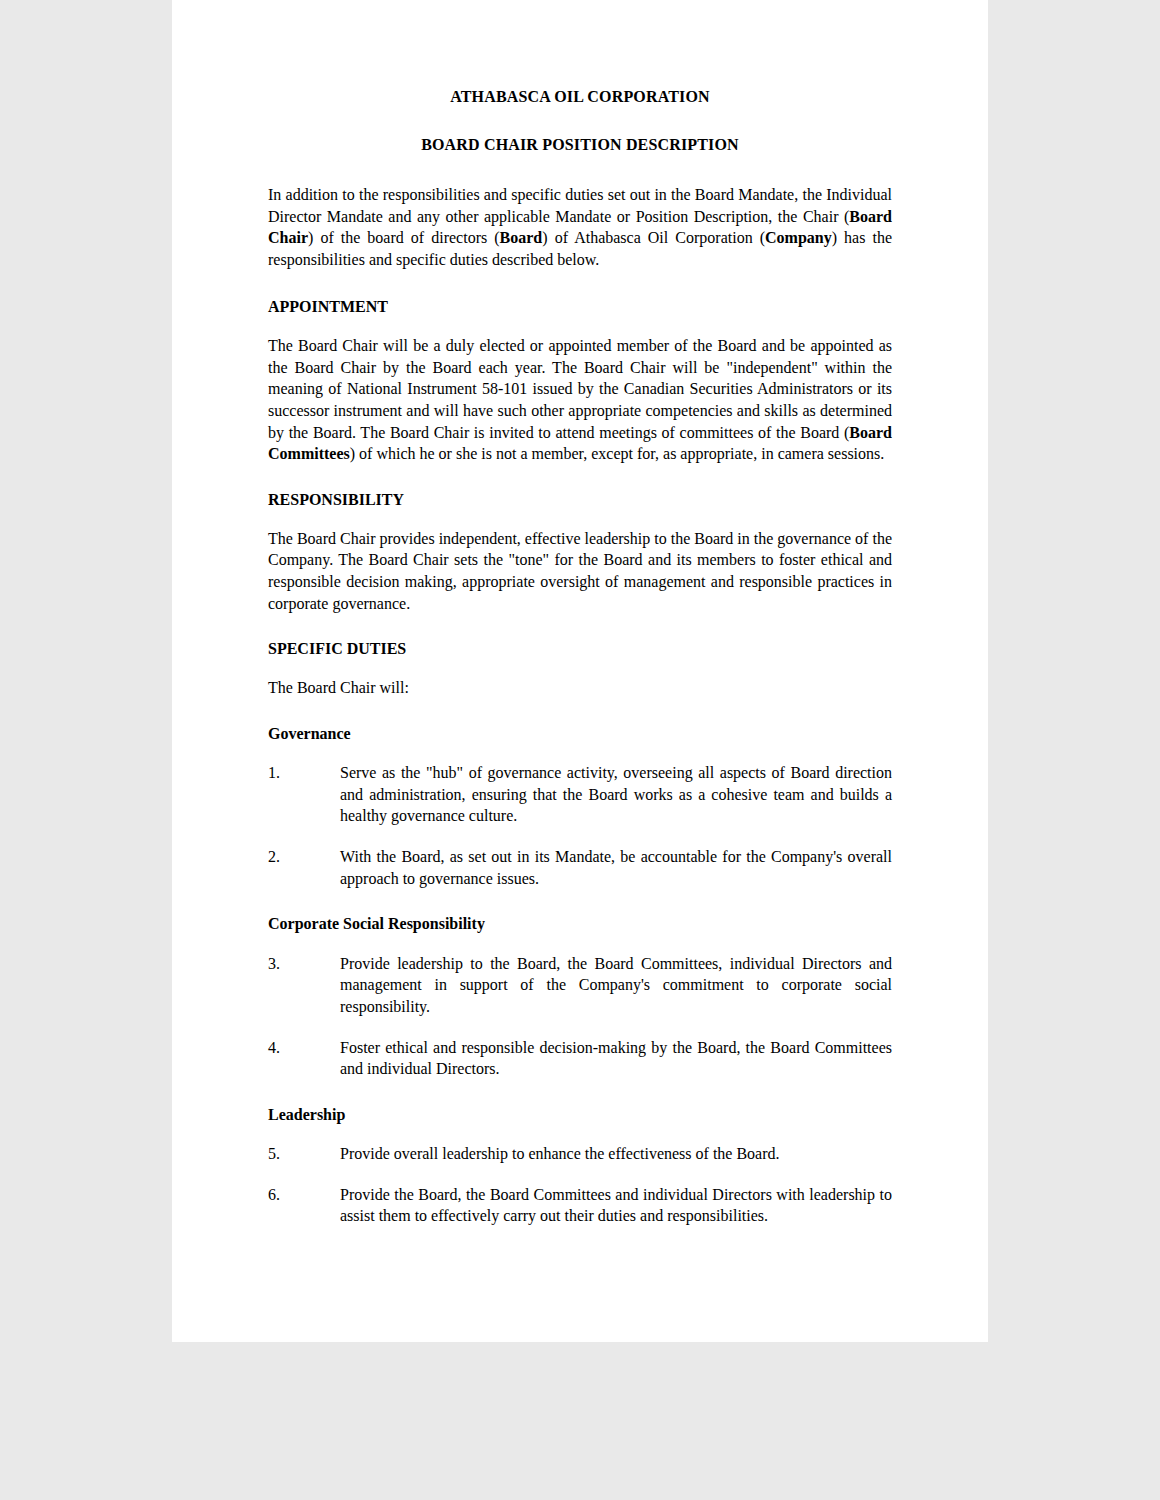Athabasca Oil Corporation
Board Chair Position Description
In addition to the responsibilities and specific duties set out in the Board Mandate, the Individual Director Mandate and any other applicable Mandate or Position Description, the Chair (Board Chair) of the board of directors (Board) of Athabasca Oil Corporation (Company) has the responsibilities and specific duties described below.
Appointment
The Board Chair will be a duly elected or appointed member of the Board and be appointed as the Board Chair by the Board each year. The Board Chair will be "independent" within the meaning of National Instrument 58-101 issued by the Canadian Securities Administrators or its successor instrument and will have such other appropriate competencies and skills as determined by the Board. The Board Chair is invited to attend meetings of committees of the Board (Board Committees) of which he or she is not a member, except for, as appropriate, in camera sessions.
Responsibility
The Board Chair provides independent, effective leadership to the Board in the governance of the Company. The Board Chair sets the "tone" for the Board and its members to foster ethical and responsible decision making, appropriate oversight of management and responsible practices in corporate governance.
Specific Duties
The Board Chair will:
Governance
Serve as the "hub" of governance activity, overseeing all aspects of Board direction and administration, ensuring that the Board works as a cohesive team and builds a healthy governance culture.
With the Board, as set out in its Mandate, be accountable for the Company's overall approach to governance issues.
Corporate Social Responsibility
Provide leadership to the Board, the Board Committees, individual Directors and management in support of the Company's commitment to corporate social responsibility.
Foster ethical and responsible decision-making by the Board, the Board Committees and individual Directors.
Leadership
Provide overall leadership to enhance the effectiveness of the Board.
Provide the Board, the Board Committees and individual Directors with leadership to assist them to effectively carry out their duties and responsibilities.